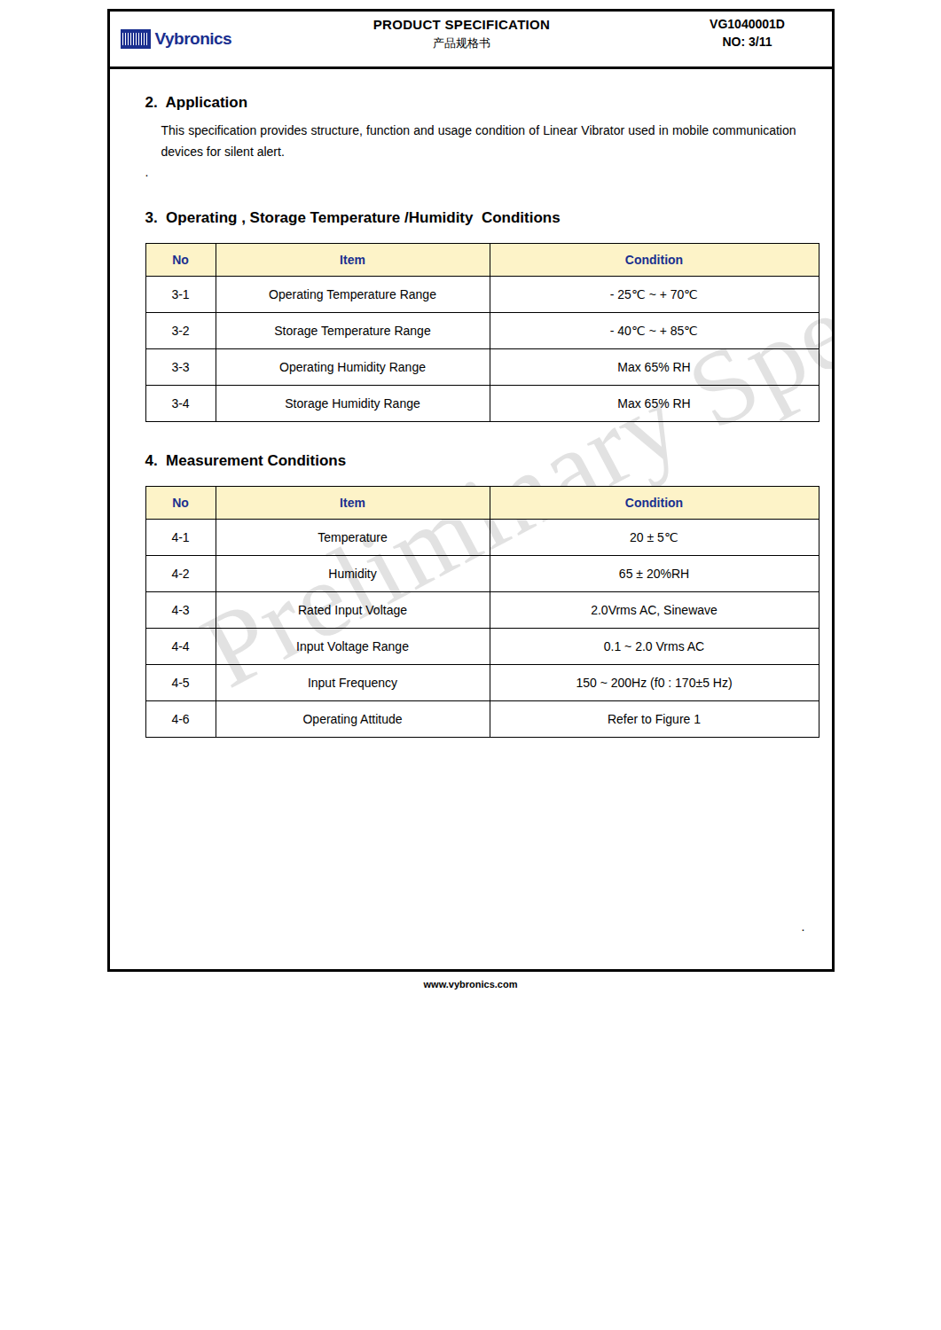Vybronics
PRODUCT SPECIFICATION
产品规格书
VG1040001D
NO: 3/11
Preliminary Specification
2. Application
This specification provides structure, function and usage condition of Linear Vibrator used in mobile communication devices for silent alert.
.
3. Operating , Storage Temperature /Humidity Conditions
| No | Item | Condition |
| --- | --- | --- |
| 3-1 | Operating Temperature Range | - 25℃ ~ + 70℃ |
| 3-2 | Storage Temperature Range | - 40℃ ~ + 85℃ |
| 3-3 | Operating Humidity Range | Max 65% RH |
| 3-4 | Storage Humidity Range | Max 65% RH |
4. Measurement Conditions
| No | Item | Condition |
| --- | --- | --- |
| 4-1 | Temperature | 20 ± 5℃ |
| 4-2 | Humidity | 65 ± 20%RH |
| 4-3 | Rated Input Voltage | 2.0Vrms AC, Sinewave |
| 4-4 | Input Voltage Range | 0.1 ~ 2.0 Vrms AC |
| 4-5 | Input Frequency | 150 ~ 200Hz (f0 : 170±5 Hz) |
| 4-6 | Operating Attitude | Refer to Figure 1 |
.
www.vybronics.com